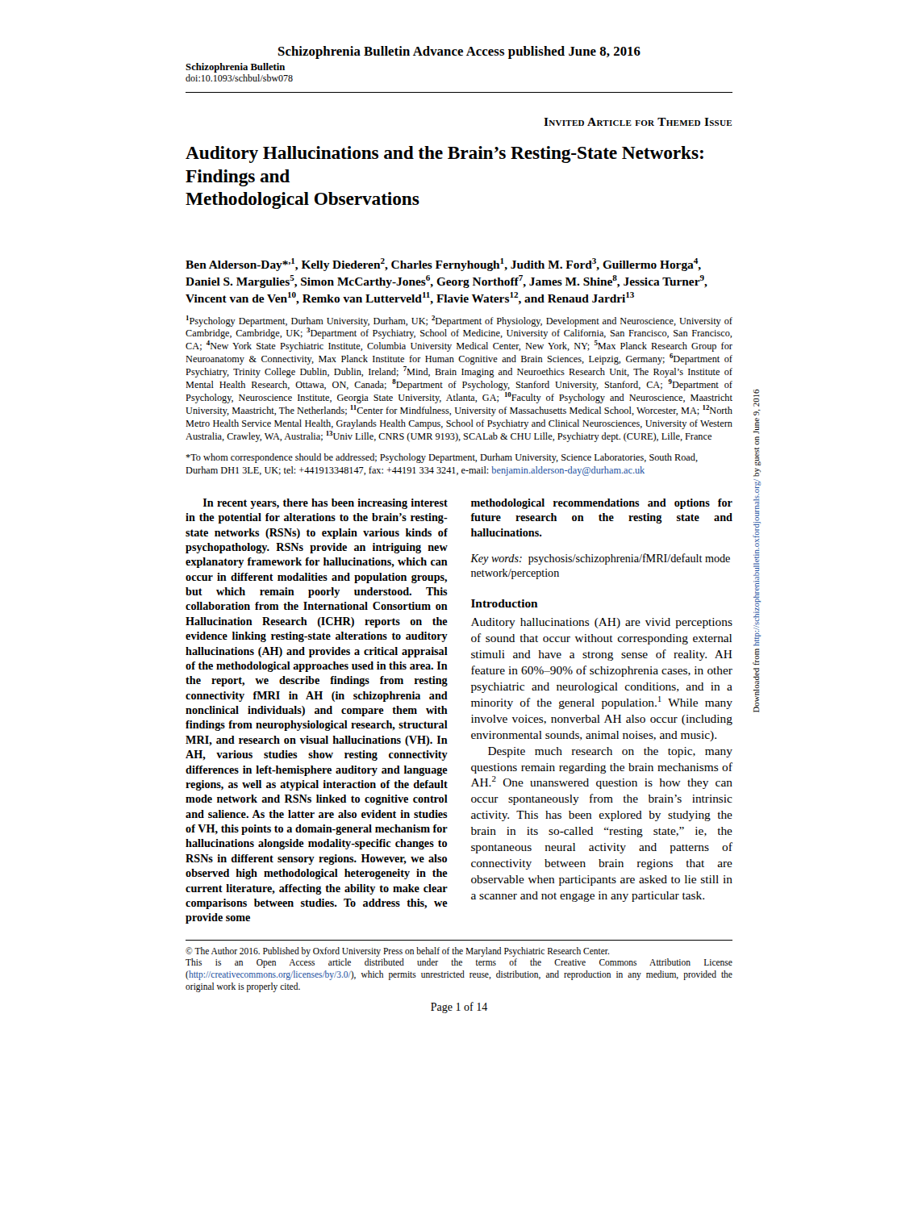Schizophrenia Bulletin Advance Access published June 8, 2016
Schizophrenia Bulletin
doi:10.1093/schbul/sbw078
Invited Article for Themed Issue
Auditory Hallucinations and the Brain’s Resting-State Networks: Findings and
Methodological Observations
Ben Alderson-Day*,1, Kelly Diederen2, Charles Fernyhough1, Judith M. Ford3, Guillermo Horga4,
Daniel S. Margulies5, Simon McCarthy-Jones6, Georg Northoff7, James M. Shine8, Jessica Turner9,
Vincent van de Ven10, Remko van Lutterveld11, Flavie Waters12, and Renaud Jardri13
1Psychology Department, Durham University, Durham, UK; 2Department of Physiology, Development and Neuroscience, University of Cambridge, Cambridge, UK; 3Department of Psychiatry, School of Medicine, University of California, San Francisco, San Francisco, CA; 4New York State Psychiatric Institute, Columbia University Medical Center, New York, NY; 5Max Planck Research Group for Neuroanatomy & Connectivity, Max Planck Institute for Human Cognitive and Brain Sciences, Leipzig, Germany; 6Department of Psychiatry, Trinity College Dublin, Dublin, Ireland; 7Mind, Brain Imaging and Neuroethics Research Unit, The Royal’s Institute of Mental Health Research, Ottawa, ON, Canada; 8Department of Psychology, Stanford University, Stanford, CA; 9Department of Psychology, Neuroscience Institute, Georgia State University, Atlanta, GA; 10Faculty of Psychology and Neuroscience, Maastricht University, Maastricht, The Netherlands; 11Center for Mindfulness, University of Massachusetts Medical School, Worcester, MA; 12North Metro Health Service Mental Health, Graylands Health Campus, School of Psychiatry and Clinical Neurosciences, University of Western Australia, Crawley, WA, Australia; 13Univ Lille, CNRS (UMR 9193), SCALab & CHU Lille, Psychiatry dept. (CURE), Lille, France
*To whom correspondence should be addressed; Psychology Department, Durham University, Science Laboratories, South Road, Durham DH1 3LE, UK; tel: +441913348147, fax: +44191 334 3241, e-mail: benjamin.alderson-day@durham.ac.uk
In recent years, there has been increasing interest in the potential for alterations to the brain’s resting-state networks (RSNs) to explain various kinds of psychopathology. RSNs provide an intriguing new explanatory framework for hallucinations, which can occur in different modalities and population groups, but which remain poorly understood. This collaboration from the International Consortium on Hallucination Research (ICHR) reports on the evidence linking resting-state alterations to auditory hallucinations (AH) and provides a critical appraisal of the methodological approaches used in this area. In the report, we describe findings from resting connectivity fMRI in AH (in schizophrenia and nonclinical individuals) and compare them with findings from neurophysiological research, structural MRI, and research on visual hallucinations (VH). In AH, various studies show resting connectivity differences in left-hemisphere auditory and language regions, as well as atypical interaction of the default mode network and RSNs linked to cognitive control and salience. As the latter are also evident in studies of VH, this points to a domain-general mechanism for hallucinations alongside modality-specific changes to RSNs in different sensory regions. However, we also observed high methodological heterogeneity in the current literature, affecting the ability to make clear comparisons between studies. To address this, we provide some
methodological recommendations and options for future research on the resting state and hallucinations.
Key words: psychosis/schizophrenia/fMRI/default mode network/perception
Introduction
Auditory hallucinations (AH) are vivid perceptions of sound that occur without corresponding external stimuli and have a strong sense of reality. AH feature in 60%–90% of schizophrenia cases, in other psychiatric and neurological conditions, and in a minority of the general population.1 While many involve voices, nonverbal AH also occur (including environmental sounds, animal noises, and music).
Despite much research on the topic, many questions remain regarding the brain mechanisms of AH.2 One unanswered question is how they can occur spontaneously from the brain’s intrinsic activity. This has been explored by studying the brain in its so-called “resting state,” ie, the spontaneous neural activity and patterns of connectivity between brain regions that are observable when participants are asked to lie still in a scanner and not engage in any particular task.
© The Author 2016. Published by Oxford University Press on behalf of the Maryland Psychiatric Research Center.
This is an Open Access article distributed under the terms of the Creative Commons Attribution License (http://creativecommons.org/licenses/by/3.0/), which permits unrestricted reuse, distribution, and reproduction in any medium, provided the original work is properly cited.
Page 1 of 14
Downloaded from http://schizophreniabulletin.oxfordjournals.org/ by guest on June 9, 2016